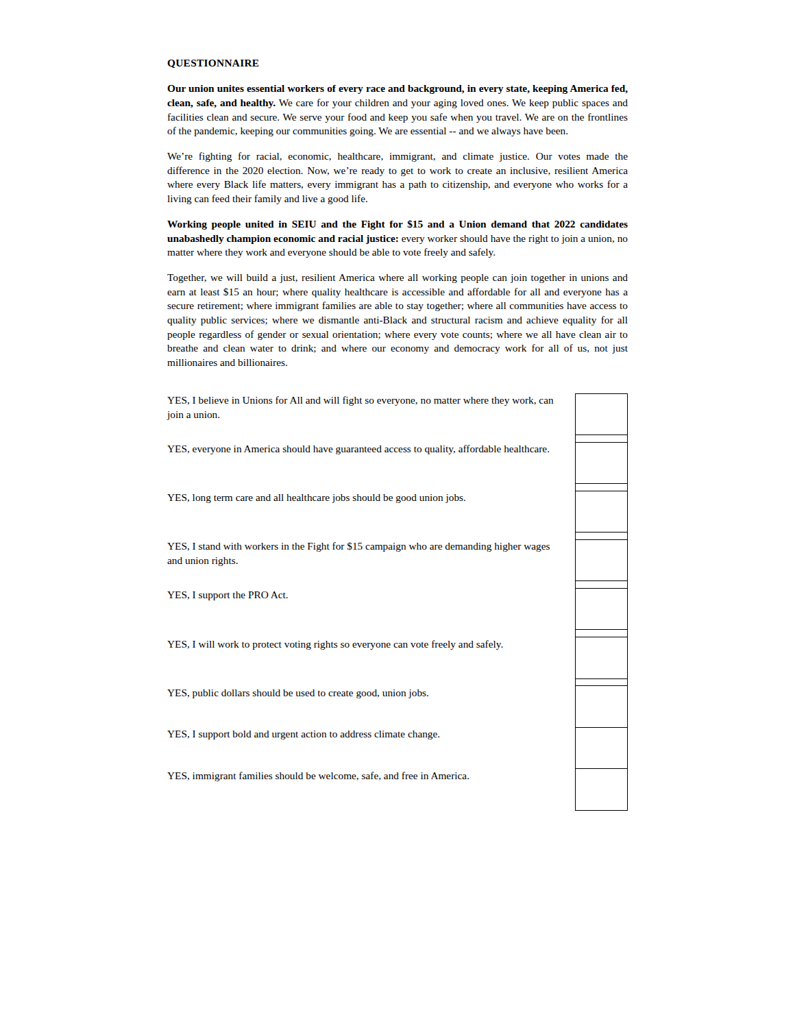QUESTIONNAIRE
Our union unites essential workers of every race and background, in every state, keeping America fed, clean, safe, and healthy. We care for your children and your aging loved ones. We keep public spaces and facilities clean and secure. We serve your food and keep you safe when you travel. We are on the frontlines of the pandemic, keeping our communities going. We are essential -- and we always have been.
We’re fighting for racial, economic, healthcare, immigrant, and climate justice. Our votes made the difference in the 2020 election. Now, we’re ready to get to work to create an inclusive, resilient America where every Black life matters, every immigrant has a path to citizenship, and everyone who works for a living can feed their family and live a good life.
Working people united in SEIU and the Fight for $15 and a Union demand that 2022 candidates unabashedly champion economic and racial justice: every worker should have the right to join a union, no matter where they work and everyone should be able to vote freely and safely.
Together, we will build a just, resilient America where all working people can join together in unions and earn at least $15 an hour; where quality healthcare is accessible and affordable for all and everyone has a secure retirement; where immigrant families are able to stay together; where all communities have access to quality public services; where we dismantle anti-Black and structural racism and achieve equality for all people regardless of gender or sexual orientation; where every vote counts; where we all have clean air to breathe and clean water to drink; and where our economy and democracy work for all of us, not just millionaires and billionaires.
| YES, I believe in Unions for All and will fight so everyone, no matter where they work, can join a union. | | |
| YES, everyone in America should have guaranteed access to quality, affordable healthcare. | | |
| YES, long term care and all healthcare jobs should be good union jobs. | | |
| YES, I stand with workers in the Fight for $15 campaign who are demanding higher wages and union rights. | | |
| YES, I support the PRO Act. | | |
| YES, I will work to protect voting rights so everyone can vote freely and safely. | | |
| YES, public dollars should be used to create good, union jobs. | | |
| YES, I support bold and urgent action to address climate change. | | |
| YES, immigrant families should be welcome, safe, and free in America. | | |